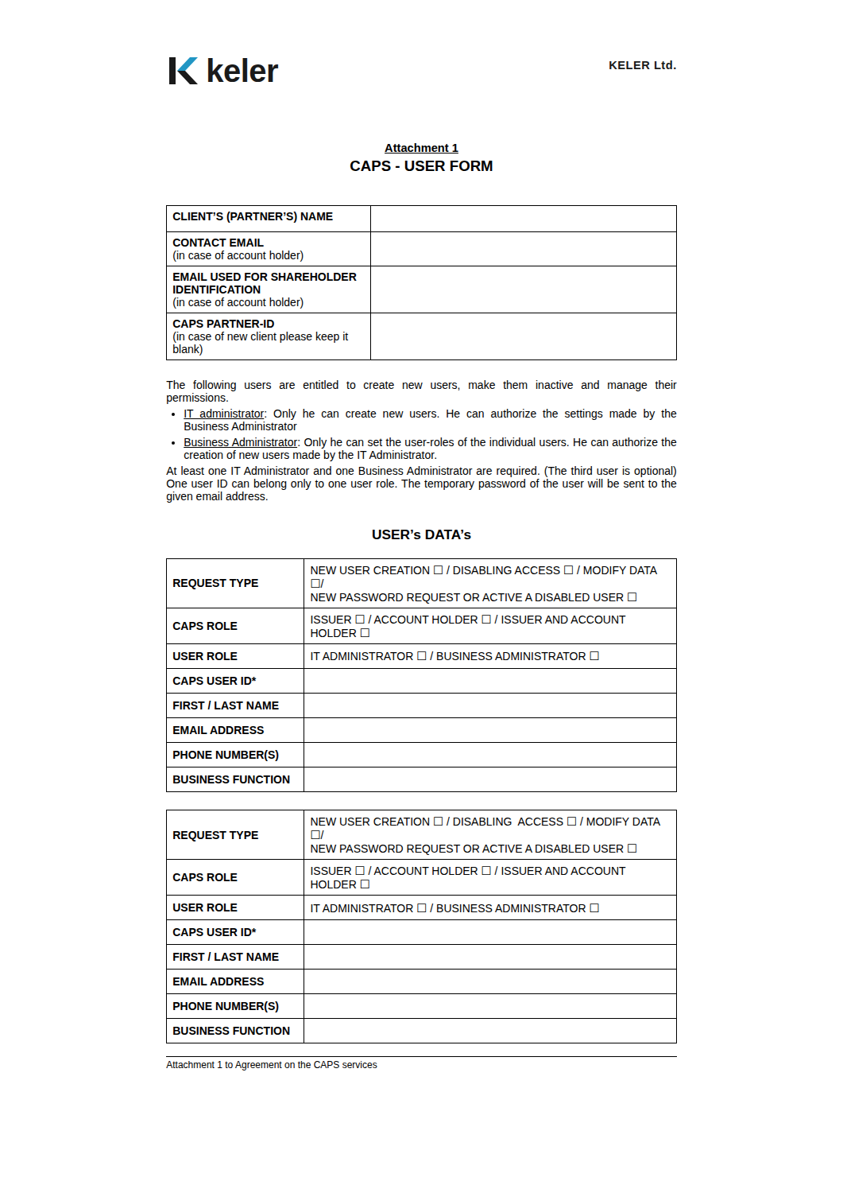keler
KELER Ltd.
Attachment 1
CAPS - USER FORM
| CLIENT’S (PARTNER’S) NAME | |
| CONTACT EMAIL (in case of account holder) | |
| EMAIL USED FOR SHAREHOLDER IDENTIFICATION (in case of account holder) | |
| CAPS PARTNER-ID (in case of new client please keep it blank) | |
The following users are entitled to create new users, make them inactive and manage their permissions.
IT administrator: Only he can create new users. He can authorize the settings made by the Business Administrator
Business Administrator: Only he can set the user-roles of the individual users. He can authorize the creation of new users made by the IT Administrator.
At least one IT Administrator and one Business Administrator are required. (The third user is optional) One user ID can belong only to one user role. The temporary password of the user will be sent to the given email address.
USER’s DATA’s
| REQUEST TYPE | NEW USER CREATION ☐ / DISABLING ACCESS ☐ / MODIFY DATA ☐ / NEW PASSWORD REQUEST OR ACTIVE A DISABLED USER ☐ |
| CAPS ROLE | ISSUER ☐ / ACCOUNT HOLDER ☐ / ISSUER AND ACCOUNT HOLDER ☐ |
| USER ROLE | IT ADMINISTRATOR ☐ / BUSINESS ADMINISTRATOR ☐ |
| CAPS USER ID* | |
| FIRST / LAST NAME | |
| EMAIL ADDRESS | |
| PHONE NUMBER(S) | |
| BUSINESS FUNCTION | |
| REQUEST TYPE | NEW USER CREATION ☐ / DISABLING ACCESS ☐ / MODIFY DATA ☐ / NEW PASSWORD REQUEST OR ACTIVE A DISABLED USER ☐ |
| CAPS ROLE | ISSUER ☐ / ACCOUNT HOLDER ☐ / ISSUER AND ACCOUNT HOLDER ☐ |
| USER ROLE | IT ADMINISTRATOR ☐ / BUSINESS ADMINISTRATOR ☐ |
| CAPS USER ID* | |
| FIRST / LAST NAME | |
| EMAIL ADDRESS | |
| PHONE NUMBER(S) | |
| BUSINESS FUNCTION | |
Attachment 1 to Agreement on the CAPS services